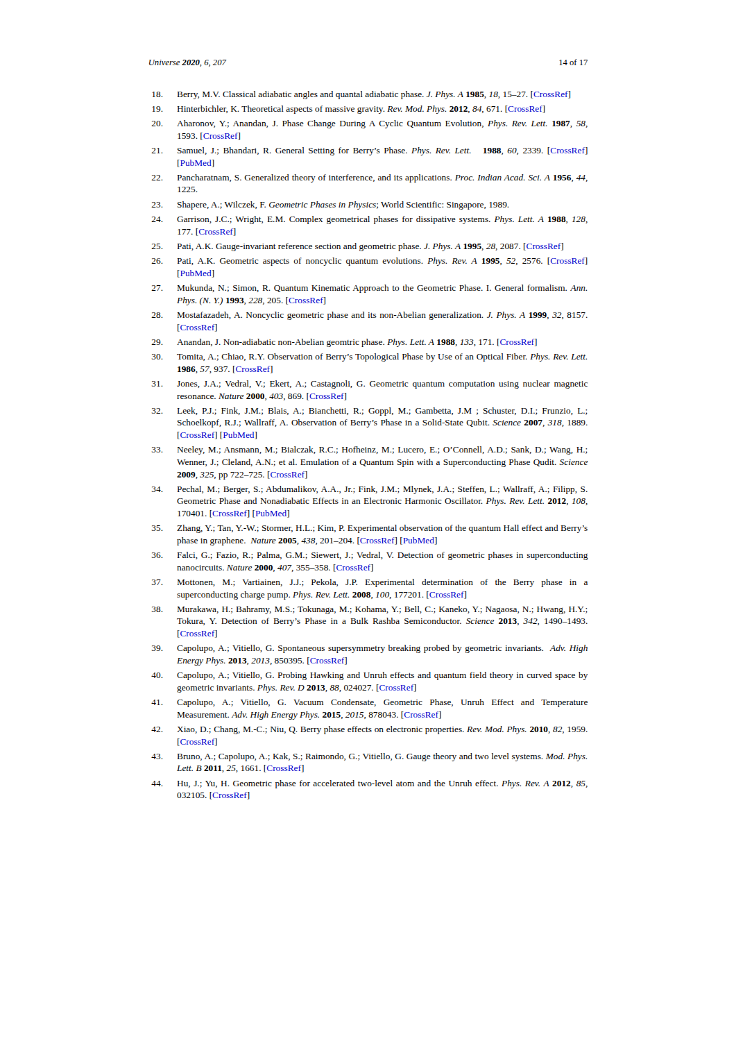Universe 2020, 6, 207 14 of 17
Berry, M.V. Classical adiabatic angles and quantal adiabatic phase. J. Phys. A 1985, 18, 15–27. [CrossRef]
Hinterbichler, K. Theoretical aspects of massive gravity. Rev. Mod. Phys. 2012, 84, 671. [CrossRef]
Aharonov, Y.; Anandan, J. Phase Change During A Cyclic Quantum Evolution, Phys. Rev. Lett. 1987, 58, 1593. [CrossRef]
Samuel, J.; Bhandari, R. General Setting for Berry’s Phase. Phys. Rev. Lett. 1988, 60, 2339. [CrossRef] [PubMed]
Pancharatnam, S. Generalized theory of interference, and its applications. Proc. Indian Acad. Sci. A 1956, 44, 1225.
Shapere, A.; Wilczek, F. Geometric Phases in Physics; World Scientific: Singapore, 1989.
Garrison, J.C.; Wright, E.M. Complex geometrical phases for dissipative systems. Phys. Lett. A 1988, 128, 177. [CrossRef]
Pati, A.K. Gauge-invariant reference section and geometric phase. J. Phys. A 1995, 28, 2087. [CrossRef]
Pati, A.K. Geometric aspects of noncyclic quantum evolutions. Phys. Rev. A 1995, 52, 2576. [CrossRef] [PubMed]
Mukunda, N.; Simon, R. Quantum Kinematic Approach to the Geometric Phase. I. General formalism. Ann. Phys. (N. Y.) 1993, 228, 205. [CrossRef]
Mostafazadeh, A. Noncyclic geometric phase and its non-Abelian generalization. J. Phys. A 1999, 32, 8157. [CrossRef]
Anandan, J. Non-adiabatic non-Abelian geomtric phase. Phys. Lett. A 1988, 133, 171. [CrossRef]
Tomita, A.; Chiao, R.Y. Observation of Berry’s Topological Phase by Use of an Optical Fiber. Phys. Rev. Lett. 1986, 57, 937. [CrossRef]
Jones, J.A.; Vedral, V.; Ekert, A.; Castagnoli, G. Geometric quantum computation using nuclear magnetic resonance. Nature 2000, 403, 869. [CrossRef]
Leek, P.J.; Fink, J.M.; Blais, A.; Bianchetti, R.; Goppl, M.; Gambetta, J.M ; Schuster, D.I.; Frunzio, L.; Schoelkopf, R.J.; Wallraff, A. Observation of Berry’s Phase in a Solid-State Qubit. Science 2007, 318, 1889. [CrossRef] [PubMed]
Neeley, M.; Ansmann, M.; Bialczak, R.C.; Hofheinz, M.; Lucero, E.; O’Connell, A.D.; Sank, D.; Wang, H.; Wenner, J.; Cleland, A.N.; et al. Emulation of a Quantum Spin with a Superconducting Phase Qudit. Science 2009, 325, pp 722–725. [CrossRef]
Pechal, M.; Berger, S.; Abdumalikov, A.A., Jr.; Fink, J.M.; Mlynek, J.A.; Steffen, L.; Wallraff, A.; Filipp, S. Geometric Phase and Nonadiabatic Effects in an Electronic Harmonic Oscillator. Phys. Rev. Lett. 2012, 108, 170401. [CrossRef] [PubMed]
Zhang, Y.; Tan, Y.-W.; Stormer, H.L.; Kim, P. Experimental observation of the quantum Hall effect and Berry’s phase in graphene. Nature 2005, 438, 201–204. [CrossRef] [PubMed]
Falci, G.; Fazio, R.; Palma, G.M.; Siewert, J.; Vedral, V. Detection of geometric phases in superconducting nanocircuits. Nature 2000, 407, 355–358. [CrossRef]
Mottonen, M.; Vartiainen, J.J.; Pekola, J.P. Experimental determination of the Berry phase in a superconducting charge pump. Phys. Rev. Lett. 2008, 100, 177201. [CrossRef]
Murakawa, H.; Bahramy, M.S.; Tokunaga, M.; Kohama, Y.; Bell, C.; Kaneko, Y.; Nagaosa, N.; Hwang, H.Y.; Tokura, Y. Detection of Berry’s Phase in a Bulk Rashba Semiconductor. Science 2013, 342, 1490–1493. [CrossRef]
Capolupo, A.; Vitiello, G. Spontaneous supersymmetry breaking probed by geometric invariants. Adv. High Energy Phys. 2013, 2013, 850395. [CrossRef]
Capolupo, A.; Vitiello, G. Probing Hawking and Unruh effects and quantum field theory in curved space by geometric invariants. Phys. Rev. D 2013, 88, 024027. [CrossRef]
Capolupo, A.; Vitiello, G. Vacuum Condensate, Geometric Phase, Unruh Effect and Temperature Measurement. Adv. High Energy Phys. 2015, 2015, 878043. [CrossRef]
Xiao, D.; Chang, M.-C.; Niu, Q. Berry phase effects on electronic properties. Rev. Mod. Phys. 2010, 82, 1959. [CrossRef]
Bruno, A.; Capolupo, A.; Kak, S.; Raimondo, G.; Vitiello, G. Gauge theory and two level systems. Mod. Phys. Lett. B 2011, 25, 1661. [CrossRef]
Hu, J.; Yu, H. Geometric phase for accelerated two-level atom and the Unruh effect. Phys. Rev. A 2012, 85, 032105. [CrossRef]